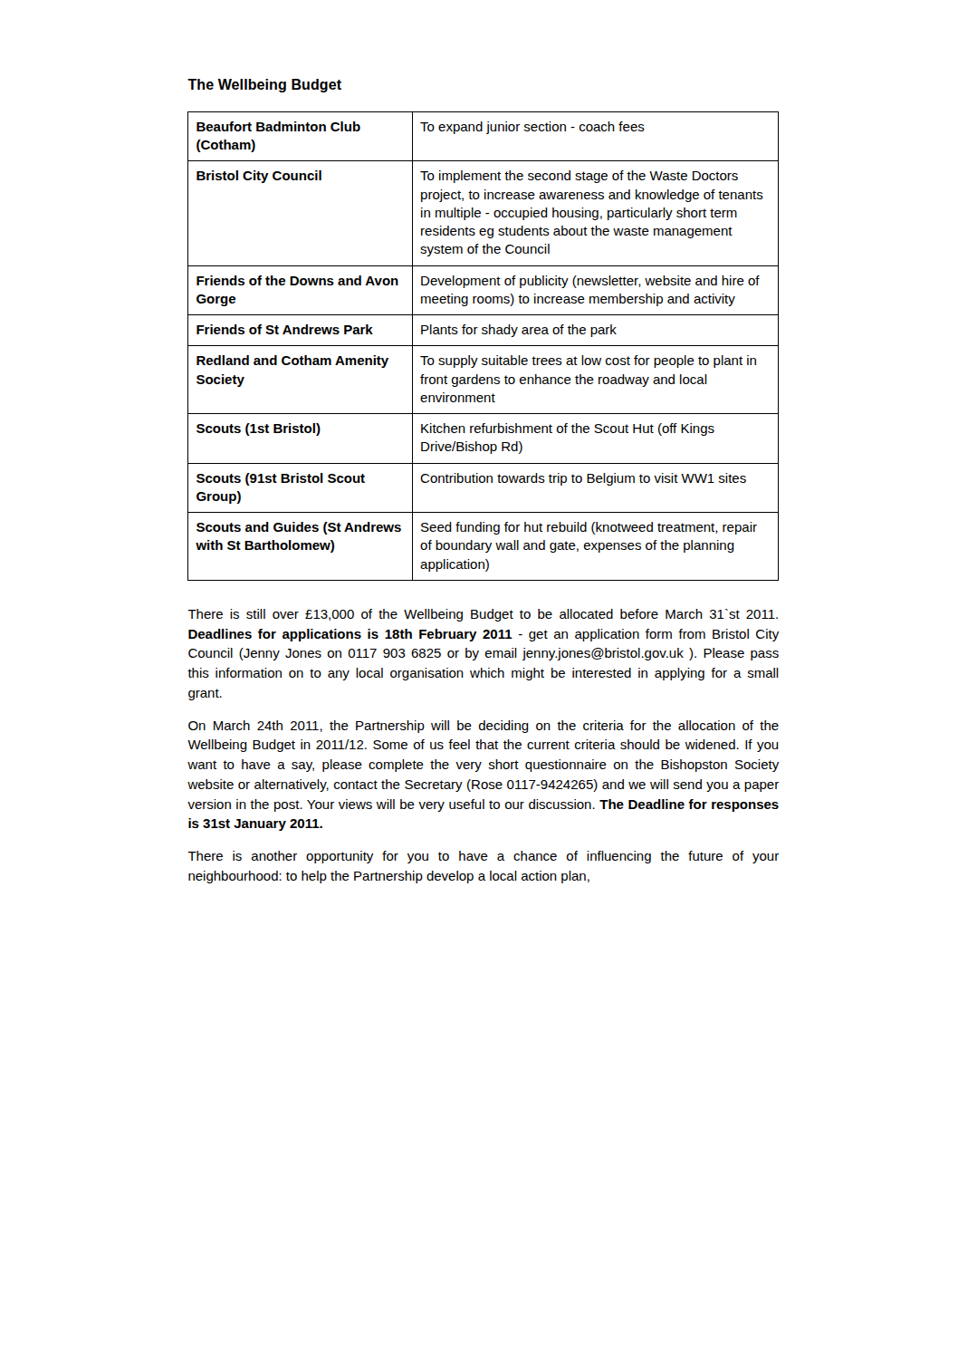The Wellbeing Budget
| Beaufort Badminton Club (Cotham) | To expand junior section - coach fees |
| Bristol City Council | To implement the second stage of the Waste Doctors project, to increase awareness and knowledge of tenants in multiple - occupied housing, particularly short term residents eg students about the waste management system of the Council |
| Friends of the Downs and Avon Gorge | Development of publicity (newsletter, website and hire of meeting rooms) to increase membership and activity |
| Friends of St Andrews Park | Plants for shady area of the park |
| Redland and Cotham Amenity Society | To supply suitable trees at low cost for people to plant in front gardens to enhance the roadway and local environment |
| Scouts (1st Bristol) | Kitchen refurbishment of the Scout Hut (off Kings Drive/Bishop Rd) |
| Scouts (91st Bristol Scout Group) | Contribution towards trip to Belgium to visit WW1 sites |
| Scouts and Guides (St Andrews with St Bartholomew) | Seed funding for hut rebuild (knotweed treatment, repair of boundary wall and gate, expenses of the planning application) |
There is still over £13,000 of the Wellbeing Budget to be allocated before March 31`st 2011. Deadlines for applications is 18th February 2011 - get an application form from Bristol City Council (Jenny Jones on 0117 903 6825 or by email jenny.jones@bristol.gov.uk ). Please pass this information on to any local organisation which might be interested in applying for a small grant.
On March 24th 2011, the Partnership will be deciding on the criteria for the allocation of the Wellbeing Budget in 2011/12. Some of us feel that the current criteria should be widened. If you want to have a say, please complete the very short questionnaire on the Bishopston Society website or alternatively, contact the Secretary (Rose 0117-9424265) and we will send you a paper version in the post. Your views will be very useful to our discussion. The Deadline for responses is 31st January 2011.
There is another opportunity for you to have a chance of influencing the future of your neighbourhood: to help the Partnership develop a local action plan,